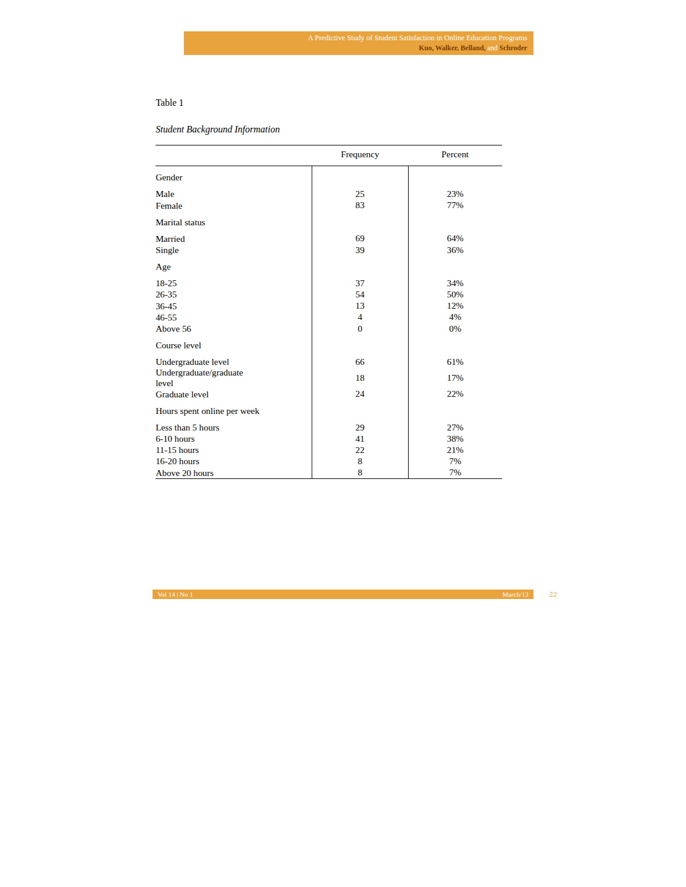A Predictive Study of Student Satisfaction in Online Education Programs Kuo, Walker, Belland, and Schroder
Table 1
Student Background Information
| | Frequency | Percent |
| Gender | | |
| Male | 25 | 23% |
| Female | 83 | 77% |
| Marital status | | |
| Married | 69 | 64% |
| Single | 39 | 36% |
| Age | | |
| 18-25 | 37 | 34% |
| 26-35 | 54 | 50% |
| 36-45 | 13 | 12% |
| 46-55 | 4 | 4% |
| Above 56 | 0 | 0% |
| Course level | | |
| Undergraduate level | 66 | 61% |
| Undergraduate/graduate level | 18 | 17% |
| Graduate level | 24 | 22% |
| Hours spent online per week | | |
| Less than 5 hours | 29 | 27% |
| 6-10 hours | 41 | 38% |
| 11-15 hours | 22 | 21% |
| 16-20 hours | 8 | 7% |
| Above 20 hours | 8 | 7% |
Vol 14 | No 1 March/13
22